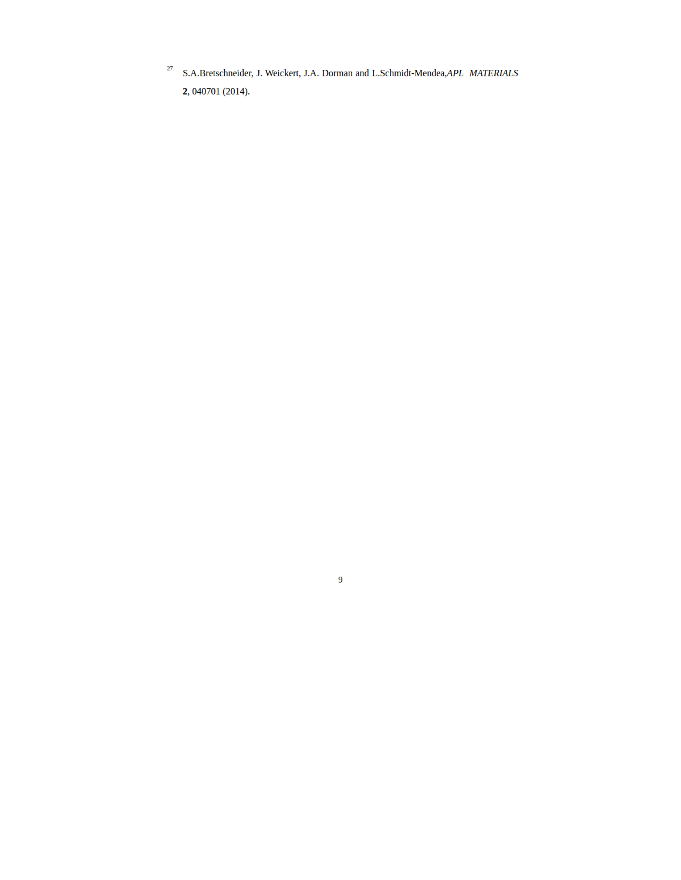27 S.A.Bretschneider, J. Weickert, J.A. Dorman and L.Schmidt-Mendea,APL MATERIALS 2, 040701 (2014).
9